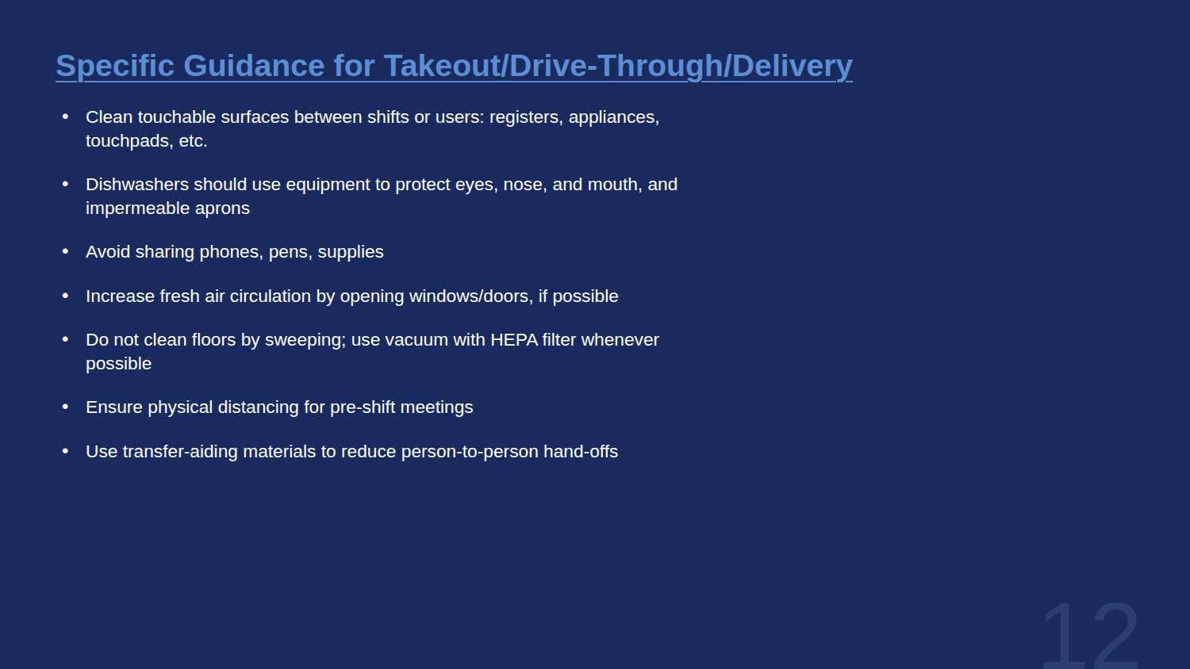Specific Guidance for Takeout/Drive-Through/Delivery
Clean touchable surfaces between shifts or users: registers, appliances, touchpads, etc.
Dishwashers should use equipment to protect eyes, nose, and mouth, and impermeable aprons
Avoid sharing phones, pens, supplies
Increase fresh air circulation by opening windows/doors, if possible
Do not clean floors by sweeping; use vacuum with HEPA filter whenever possible
Ensure physical distancing for pre-shift meetings
Use transfer-aiding materials to reduce person-to-person hand-offs
12